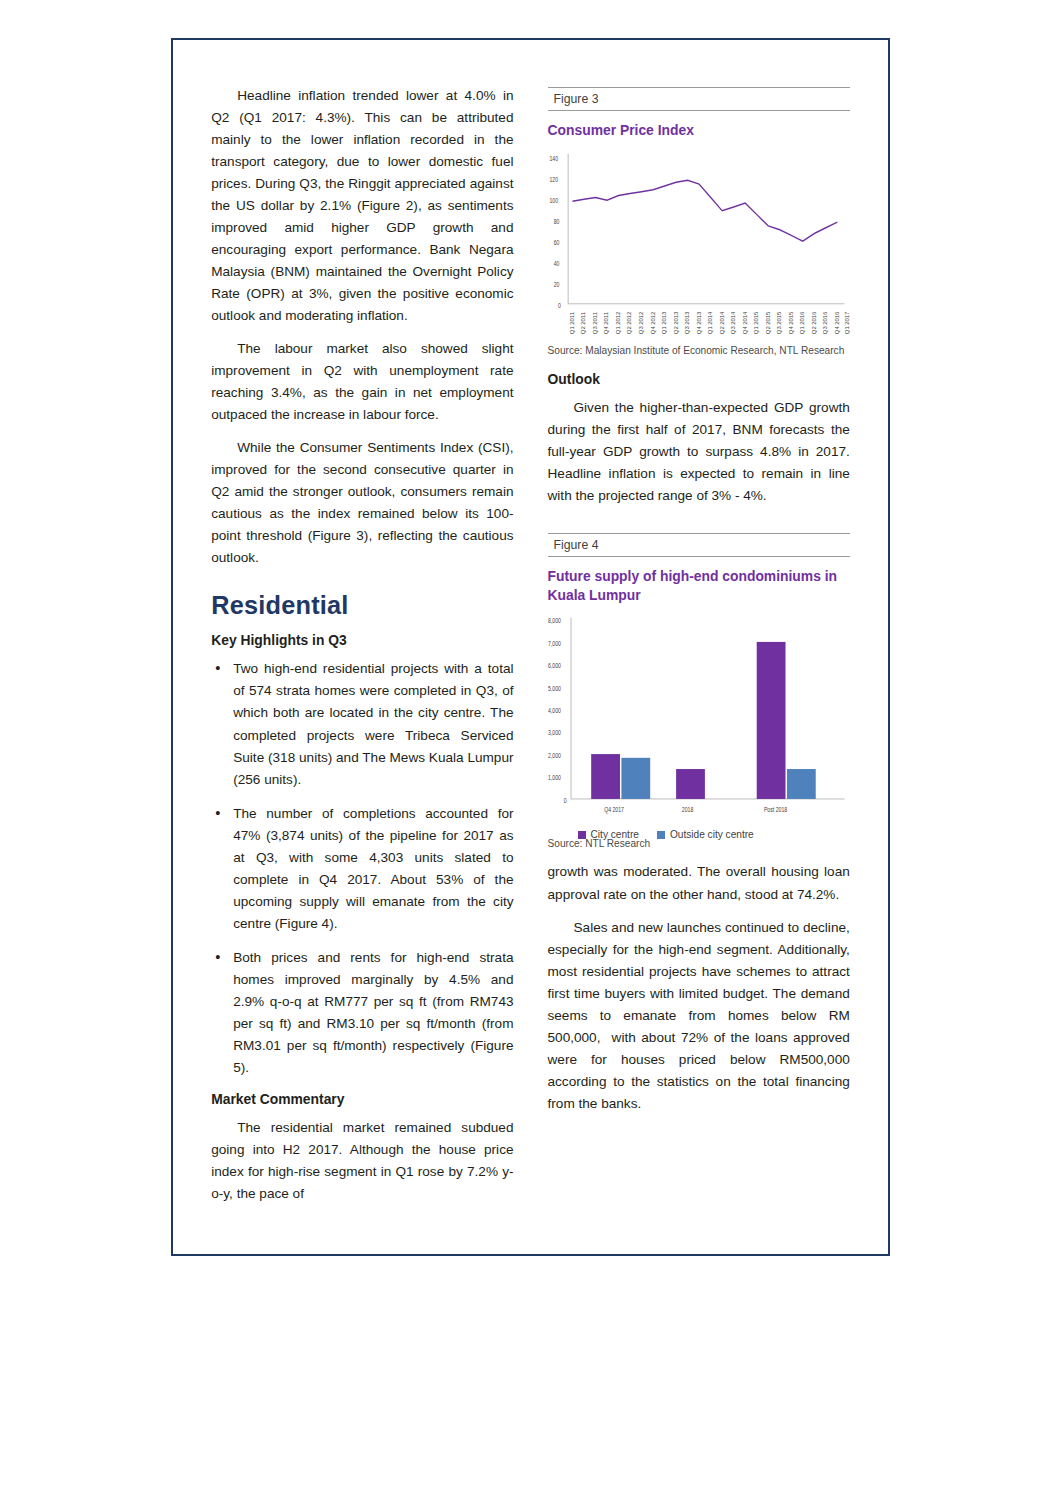Headline inflation trended lower at 4.0% in Q2 (Q1 2017: 4.3%). This can be attributed mainly to the lower inflation recorded in the transport category, due to lower domestic fuel prices. During Q3, the Ringgit appreciated against the US dollar by 2.1% (Figure 2), as sentiments improved amid higher GDP growth and encouraging export performance. Bank Negara Malaysia (BNM) maintained the Overnight Policy Rate (OPR) at 3%, given the positive economic outlook and moderating inflation.
The labour market also showed slight improvement in Q2 with unemployment rate reaching 3.4%, as the gain in net employment outpaced the increase in labour force.
While the Consumer Sentiments Index (CSI), improved for the second consecutive quarter in Q2 amid the stronger outlook, consumers remain cautious as the index remained below its 100-point threshold (Figure 3), reflecting the cautious outlook.
Residential
Key Highlights in Q3
Two high-end residential projects with a total of 574 strata homes were completed in Q3, of which both are located in the city centre. The completed projects were Tribeca Serviced Suite (318 units) and The Mews Kuala Lumpur (256 units).
The number of completions accounted for 47% (3,874 units) of the pipeline for 2017 as at Q3, with some 4,303 units slated to complete in Q4 2017. About 53% of the upcoming supply will emanate from the city centre (Figure 4).
Both prices and rents for high-end strata homes improved marginally by 4.5% and 2.9% q-o-q at RM777 per sq ft (from RM743 per sq ft) and RM3.10 per sq ft/month (from RM3.01 per sq ft/month) respectively (Figure 5).
Market Commentary
The residential market remained subdued going into H2 2017. Although the house price index for high-rise segment in Q1 rose by 7.2% y-o-y, the pace of
Figure 3
Consumer Price Index
140 120 100 80 60 40 20 0 Q1 2011 Q2 2011 Q3 2011 Q4 2011 Q1 2012 Q2 2012 Q3 2012 Q4 2012 Q1 2013 Q2 2013 Q3 2013 Q4 2013 Q1 2014 Q2 2014 Q3 2014 Q4 2014 Q1 2015 Q2 2015 Q3 2015 Q4 2015 Q1 2016 Q2 2016 Q3 2016 Q4 2016 Q1 2017 Q2 2017
Source: Malaysian Institute of Economic Research, NTL Research
Outlook
Given the higher-than-expected GDP growth during the first half of 2017, BNM forecasts the full-year GDP growth to surpass 4.8% in 2017. Headline inflation is expected to remain in line with the projected range of 3% - 4%.
Figure 4
Future supply of high-end condominiums in Kuala Lumpur
8,000 7,000 6,000 5,000 4,000 3,000 2,000 1,000 0 Q4 2017 2018 Post 2018
City centre
Outside city centre
Source: NTL Research
growth was moderated. The overall housing loan approval rate on the other hand, stood at 74.2%.
Sales and new launches continued to decline, especially for the high-end segment. Additionally, most residential projects have schemes to attract first time buyers with limited budget. The demand seems to emanate from homes below RM 500,000, with about 72% of the loans approved were for houses priced below RM500,000 according to the statistics on the total financing from the banks.